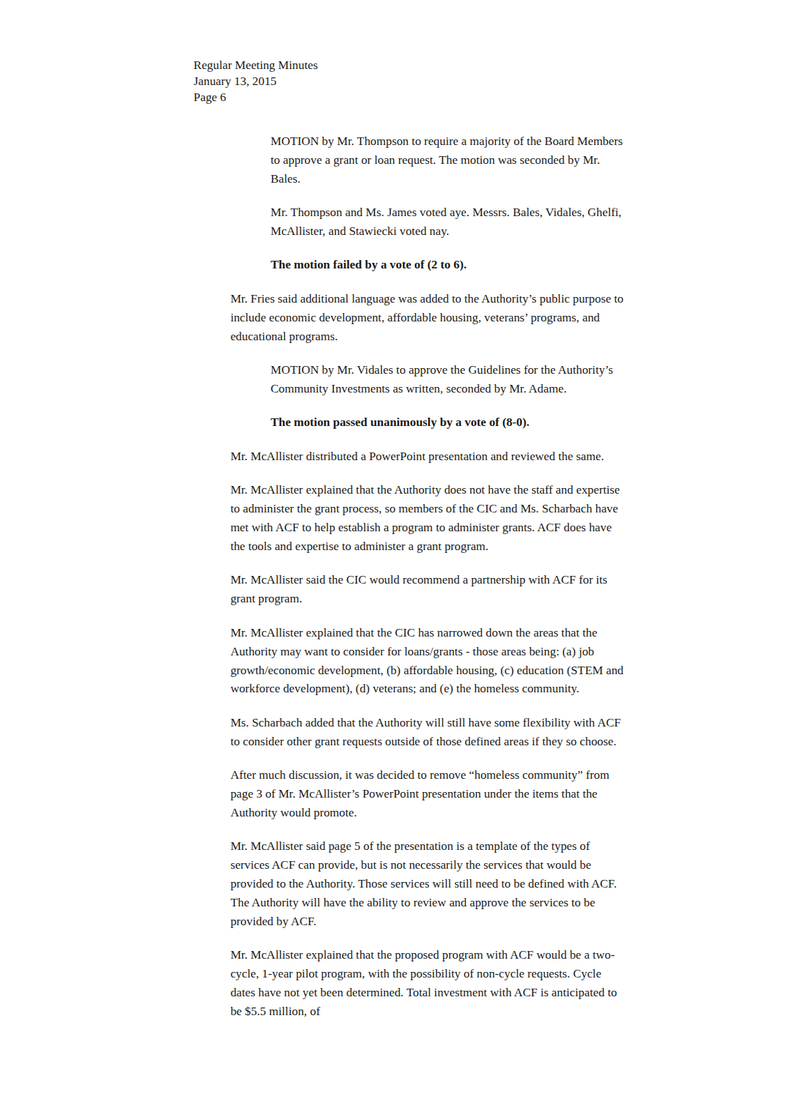Regular Meeting Minutes
January 13, 2015
Page 6
MOTION by Mr. Thompson to require a majority of the Board Members to approve a grant or loan request. The motion was seconded by Mr. Bales.
Mr. Thompson and Ms. James voted aye. Messrs. Bales, Vidales, Ghelfi, McAllister, and Stawiecki voted nay.
The motion failed by a vote of (2 to 6).
Mr. Fries said additional language was added to the Authority’s public purpose to include economic development, affordable housing, veterans’ programs, and educational programs.
MOTION by Mr. Vidales to approve the Guidelines for the Authority’s Community Investments as written, seconded by Mr. Adame.
The motion passed unanimously by a vote of (8-0).
Mr. McAllister distributed a PowerPoint presentation and reviewed the same.
Mr. McAllister explained that the Authority does not have the staff and expertise to administer the grant process, so members of the CIC and Ms. Scharbach have met with ACF to help establish a program to administer grants. ACF does have the tools and expertise to administer a grant program.
Mr. McAllister said the CIC would recommend a partnership with ACF for its grant program.
Mr. McAllister explained that the CIC has narrowed down the areas that the Authority may want to consider for loans/grants - those areas being: (a) job growth/economic development, (b) affordable housing, (c) education (STEM and workforce development), (d) veterans; and (e) the homeless community.
Ms. Scharbach added that the Authority will still have some flexibility with ACF to consider other grant requests outside of those defined areas if they so choose.
After much discussion, it was decided to remove “homeless community” from page 3 of Mr. McAllister’s PowerPoint presentation under the items that the Authority would promote.
Mr. McAllister said page 5 of the presentation is a template of the types of services ACF can provide, but is not necessarily the services that would be provided to the Authority. Those services will still need to be defined with ACF. The Authority will have the ability to review and approve the services to be provided by ACF.
Mr. McAllister explained that the proposed program with ACF would be a two-cycle, 1-year pilot program, with the possibility of non-cycle requests. Cycle dates have not yet been determined. Total investment with ACF is anticipated to be $5.5 million, of